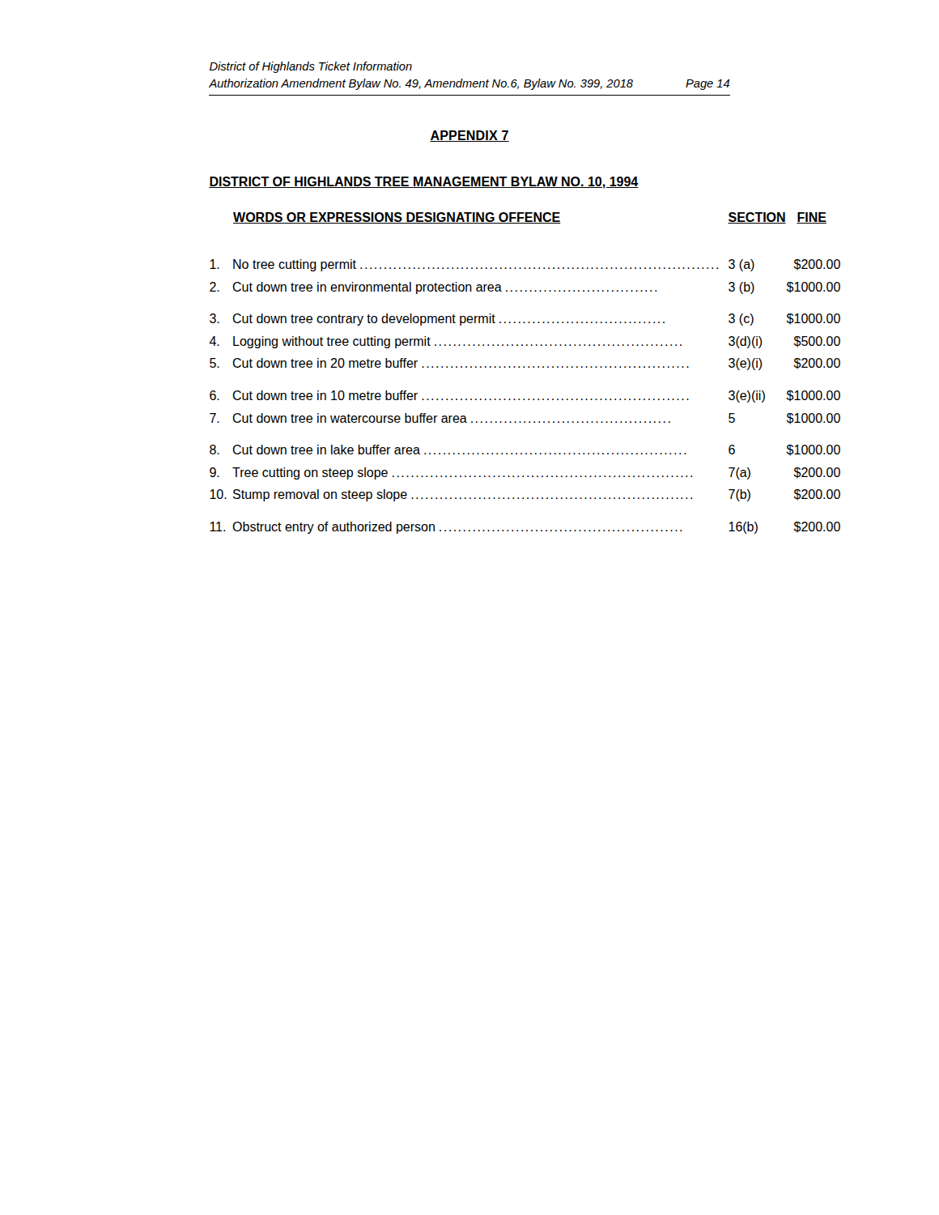District of Highlands Ticket Information
Authorization Amendment Bylaw No. 49, Amendment No.6, Bylaw No. 399, 2018 Page 14
APPENDIX 7
DISTRICT OF HIGHLANDS TREE MANAGEMENT BYLAW NO. 10, 1994
| | WORDS OR EXPRESSIONS DESIGNATING OFFENCE | SECTION | FINE |
| --- | --- | --- | --- |
| 1. | No tree cutting permit ........................................................................... | 3 (a) | $200.00 |
| 2. | Cut down tree in environmental protection area ................................ | 3 (b) | $1000.00 |
| 3. | Cut down tree contrary to development permit ................................... | 3 (c) | $1000.00 |
| 4. | Logging without tree cutting permit .................................................... | 3(d)(i) | $500.00 |
| 5. | Cut down tree in 20 metre buffer ........................................................ | 3(e)(i) | $200.00 |
| 6. | Cut down tree in 10 metre buffer ........................................................ | 3(e)(ii) | $1000.00 |
| 7. | Cut down tree in watercourse buffer area .......................................... | 5 | $1000.00 |
| 8. | Cut down tree in lake buffer area ....................................................... | 6 | $1000.00 |
| 9. | Tree cutting on steep slope ............................................................... | 7(a) | $200.00 |
| 10. | Stump removal on steep slope ........................................................... | 7(b) | $200.00 |
| 11. | Obstruct entry of authorized person ................................................... | 16(b) | $200.00 |